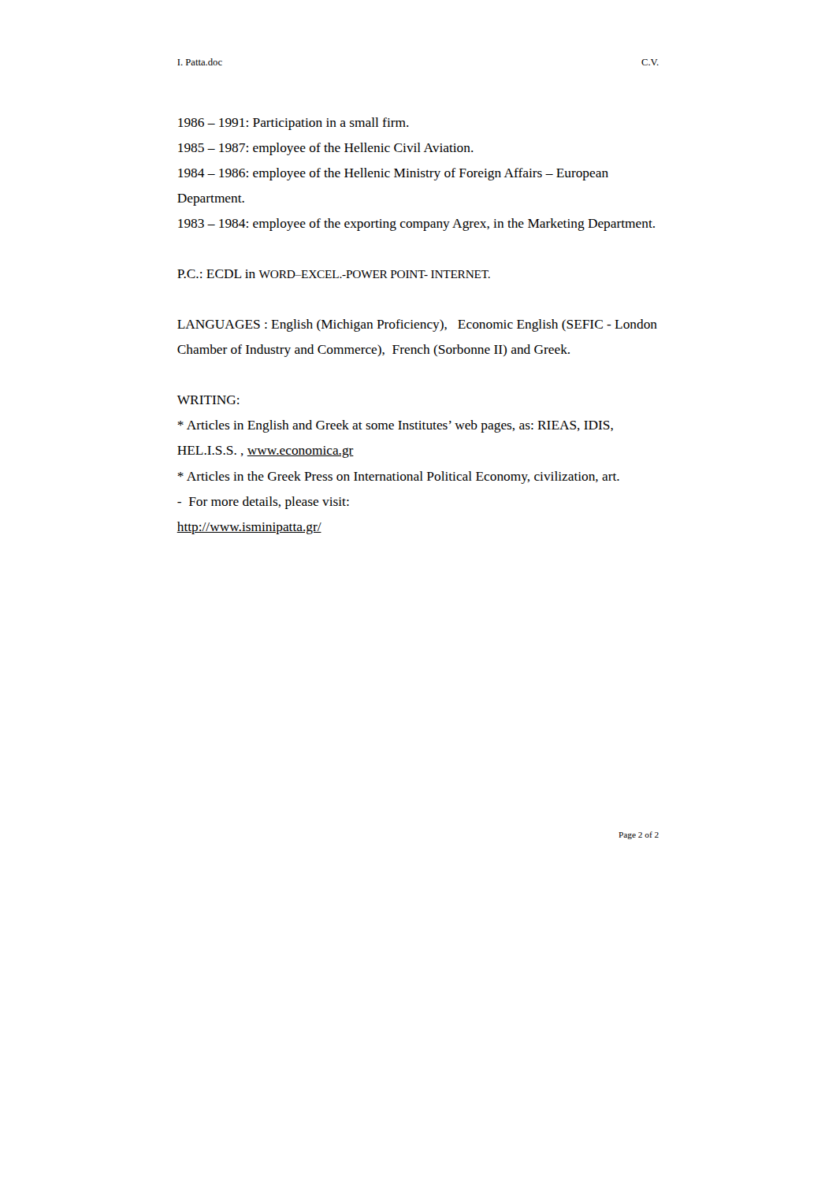I. Patta.doc C.V.
1986 – 1991: Participation in a small firm.
1985 – 1987: employee of the Hellenic Civil Aviation.
1984 – 1986: employee of the Hellenic Ministry of Foreign Affairs – European Department.
1983 – 1984: employee of the exporting company Agrex, in the Marketing Department.
P.C.: ECDL in WORD–EXCEL.-POWER POINT- INTERNET.
LANGUAGES : English (Michigan Proficiency), Economic English (SEFIC - London Chamber of Industry and Commerce), French (Sorbonne II) and Greek.
WRITING:
* Articles in English and Greek at some Institutes’ web pages, as: RIEAS, IDIS, HEL.I.S.S. , www.economica.gr
* Articles in the Greek Press on International Political Economy, civilization, art.
- For more details, please visit:
http://www.isminipatta.gr/
Page 2 of 2